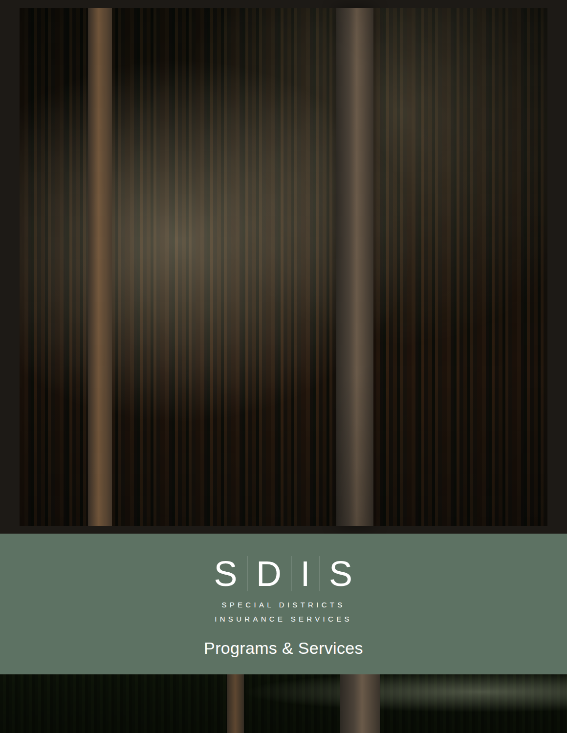S D I S
Special Districts Insurance Services
Programs & Services